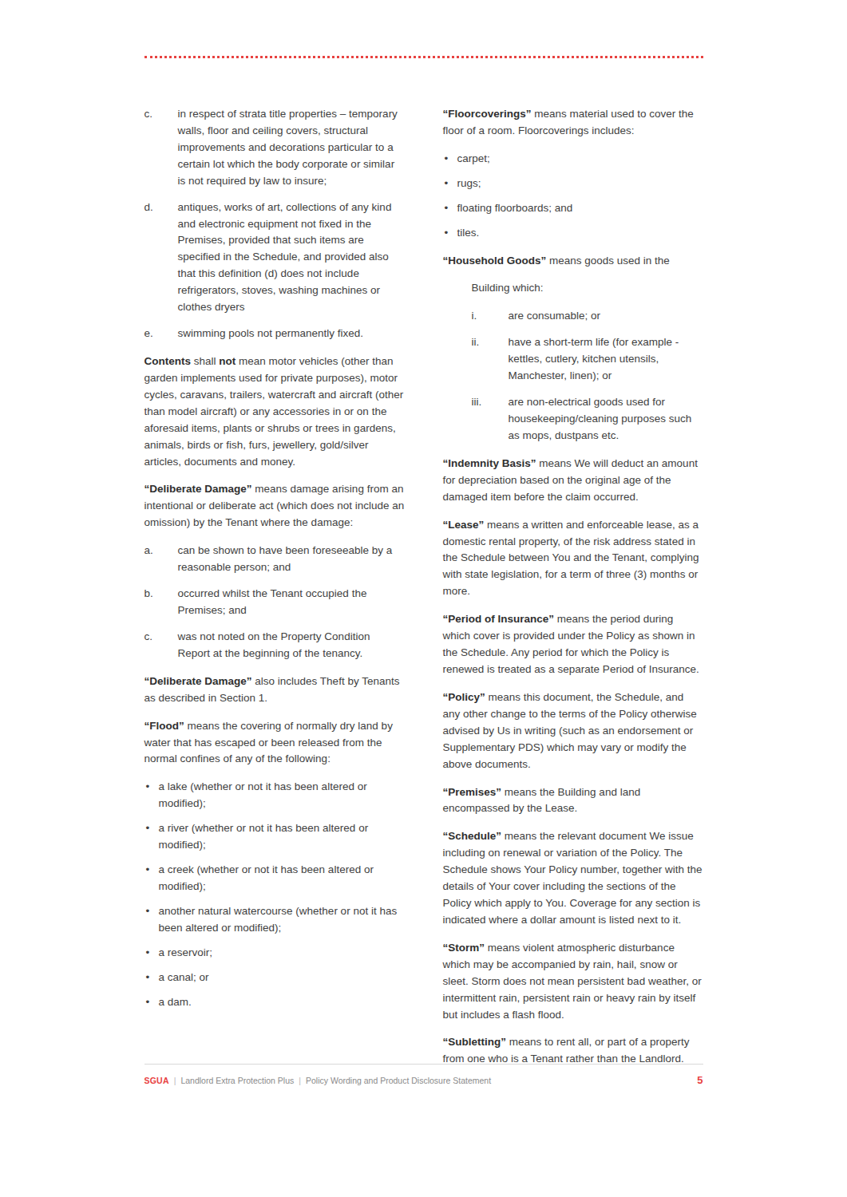in respect of strata title properties – temporary walls, floor and ceiling covers, structural improvements and decorations particular to a certain lot which the body corporate or similar is not required by law to insure;
antiques, works of art, collections of any kind and electronic equipment not fixed in the Premises, provided that such items are specified in the Schedule, and provided also that this definition (d) does not include refrigerators, stoves, washing machines or clothes dryers
swimming pools not permanently fixed.
Contents shall not mean motor vehicles (other than garden implements used for private purposes), motor cycles, caravans, trailers, watercraft and aircraft (other than model aircraft) or any accessories in or on the aforesaid items, plants or shrubs or trees in gardens, animals, birds or fish, furs, jewellery, gold/silver articles, documents and money.
“Deliberate Damage” means damage arising from an intentional or deliberate act (which does not include an omission) by the Tenant where the damage:
can be shown to have been foreseeable by a reasonable person; and
occurred whilst the Tenant occupied the Premises; and
was not noted on the Property Condition Report at the beginning of the tenancy.
“Deliberate Damage” also includes Theft by Tenants as described in Section 1.
“Flood” means the covering of normally dry land by water that has escaped or been released from the normal confines of any of the following:
a lake (whether or not it has been altered or modified);
a river (whether or not it has been altered or modified);
a creek (whether or not it has been altered or modified);
another natural watercourse (whether or not it has been altered or modified);
a reservoir;
a canal; or
a dam.
“Floorcoverings” means material used to cover the floor of a room. Floorcoverings includes:
carpet;
rugs;
floating floorboards; and
tiles.
“Household Goods” means goods used in the
Building which:
are consumable; or
have a short-term life (for example - kettles, cutlery, kitchen utensils, Manchester, linen); or
are non-electrical goods used for housekeeping/cleaning purposes such as mops, dustpans etc.
“Indemnity Basis” means We will deduct an amount for depreciation based on the original age of the damaged item before the claim occurred.
“Lease” means a written and enforceable lease, as a domestic rental property, of the risk address stated in the Schedule between You and the Tenant, complying with state legislation, for a term of three (3) months or more.
“Period of Insurance” means the period during which cover is provided under the Policy as shown in the Schedule. Any period for which the Policy is renewed is treated as a separate Period of Insurance.
“Policy” means this document, the Schedule, and any other change to the terms of the Policy otherwise advised by Us in writing (such as an endorsement or Supplementary PDS) which may vary or modify the above documents.
“Premises” means the Building and land encompassed by the Lease.
“Schedule” means the relevant document We issue including on renewal or variation of the Policy. The Schedule shows Your Policy number, together with the details of Your cover including the sections of the Policy which apply to You. Coverage for any section is indicated where a dollar amount is listed next to it.
“Storm” means violent atmospheric disturbance which may be accompanied by rain, hail, snow or sleet. Storm does not mean persistent bad weather, or intermittent rain, persistent rain or heavy rain by itself but includes a flash flood.
“Subletting” means to rent all, or part of a property from one who is a Tenant rather than the Landlord.
SGUA|Landlord Extra Protection Plus|Policy Wording and Product Disclosure Statement
5